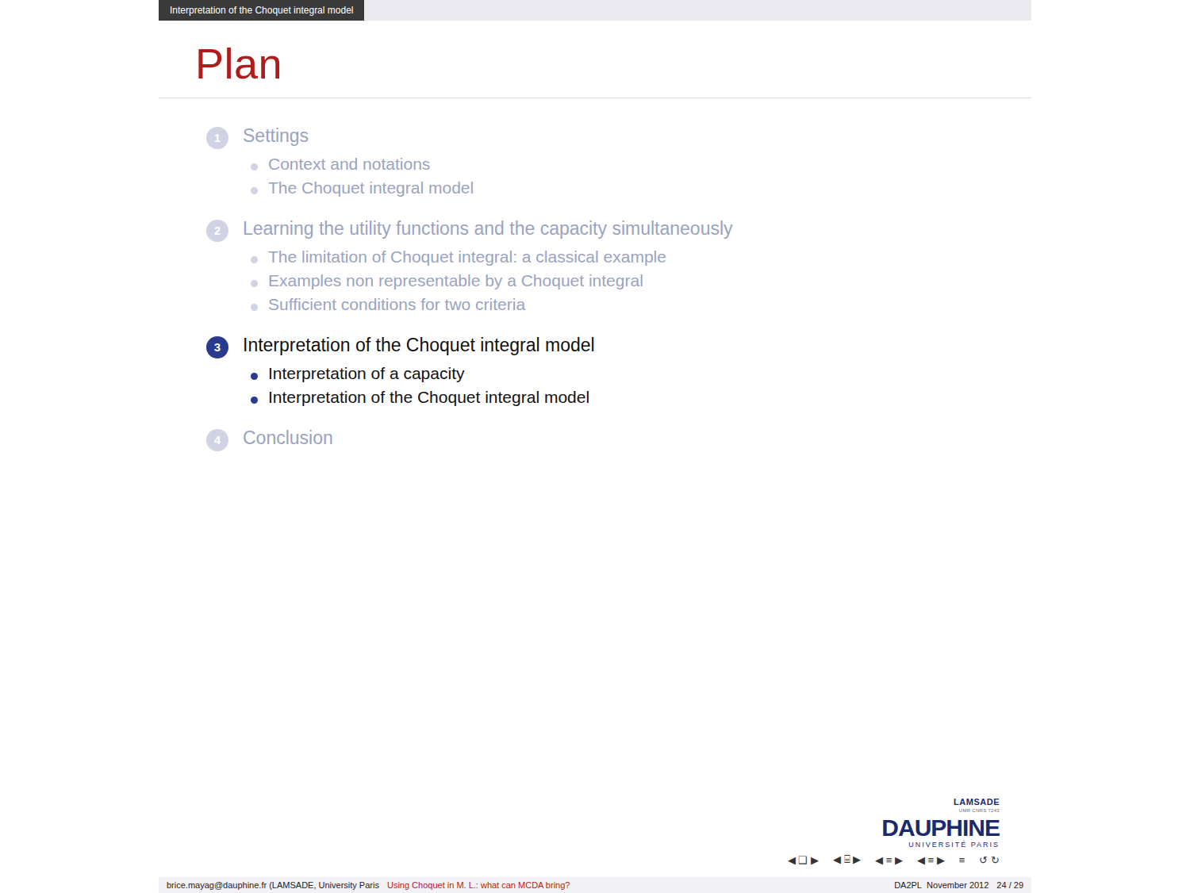Interpretation of the Choquet integral model
Plan
1 Settings
Context and notations
The Choquet integral model
2 Learning the utility functions and the capacity simultaneously
The limitation of Choquet integral: a classical example
Examples non representable by a Choquet integral
Sufficient conditions for two criteria
3 Interpretation of the Choquet integral model
Interpretation of a capacity
Interpretation of the Choquet integral model
4 Conclusion
LAMSADE UMR CNRS 7243 DAUPHINE UNIVERSITÉ PARIS
◀ ❑ ▶ ◀ ⌸ ▶ ◀ ≡ ▶ ◀ ≡ ▶ ≡ ↺ ↻
brice.mayag@dauphine.fr (LAMSADE, University Paris Using Choquet in M. L.: what can MCDA bring? DA2PL November 2012 24 / 29